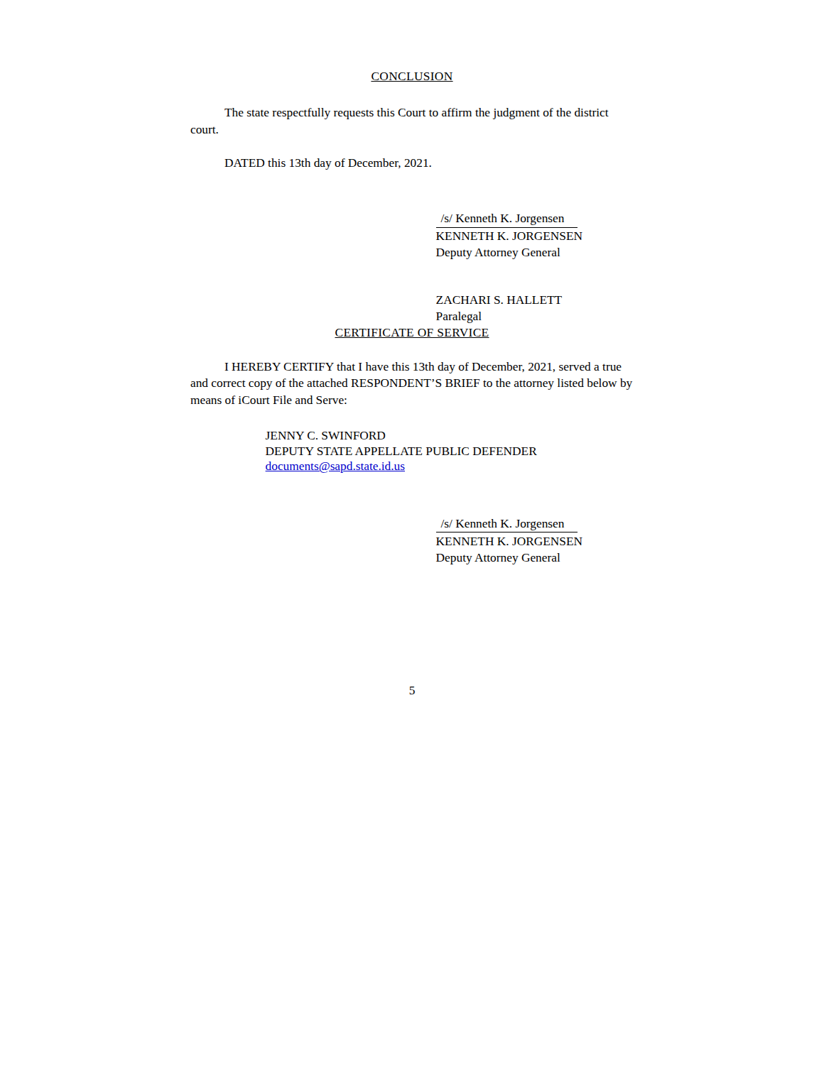CONCLUSION
The state respectfully requests this Court to affirm the judgment of the district court.
DATED this 13th day of December, 2021.
/s/ Kenneth K. Jorgensen
KENNETH K. JORGENSEN
Deputy Attorney General
ZACHARI S. HALLETT
Paralegal
CERTIFICATE OF SERVICE
I HEREBY CERTIFY that I have this 13th day of December, 2021, served a true and correct copy of the attached RESPONDENT’S BRIEF to the attorney listed below by means of iCourt File and Serve:
JENNY C. SWINFORD
DEPUTY STATE APPELLATE PUBLIC DEFENDER
documents@sapd.state.id.us
/s/ Kenneth K. Jorgensen
KENNETH K. JORGENSEN
Deputy Attorney General
5